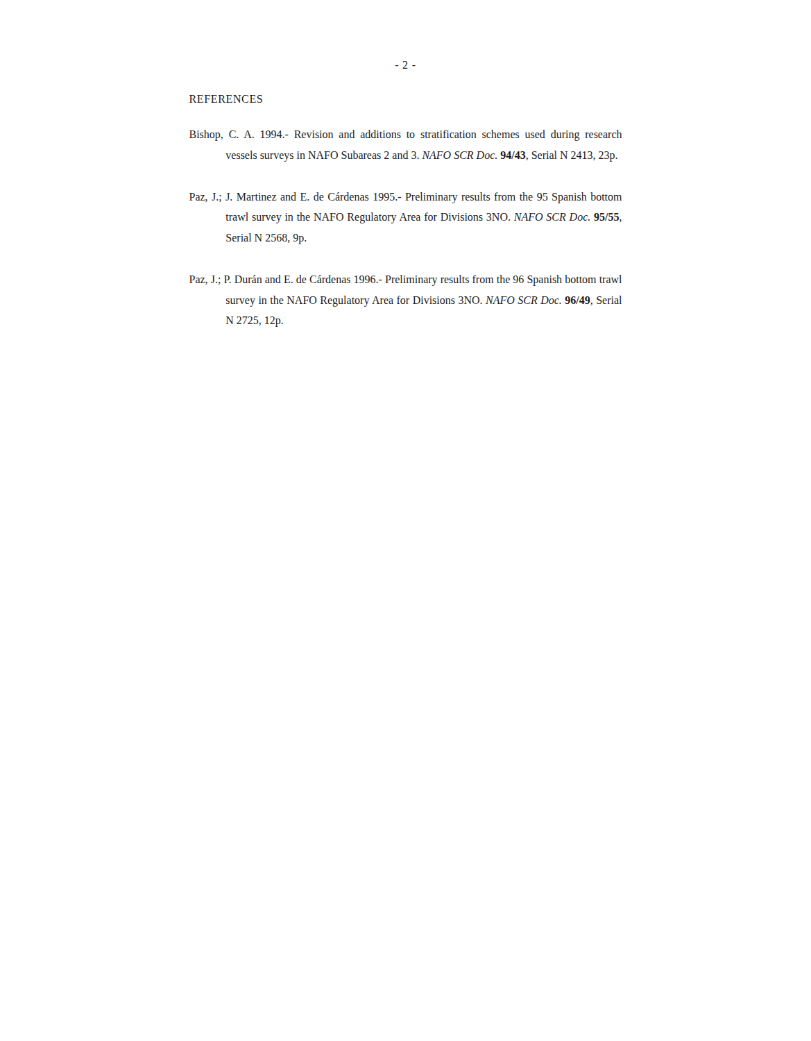- 2 -
References
Bishop, C. A. 1994.- Revision and additions to stratification schemes used during research vessels surveys in NAFO Subareas 2 and 3. NAFO SCR Doc. 94/43, Serial N 2413, 23p.
Paz, J.; J. Martinez and E. de Cárdenas 1995.- Preliminary results from the 95 Spanish bottom trawl survey in the NAFO Regulatory Area for Divisions 3NO. NAFO SCR Doc. 95/55, Serial N 2568, 9p.
Paz, J.; P. Durán and E. de Cárdenas 1996.- Preliminary results from the 96 Spanish bottom trawl survey in the NAFO Regulatory Area for Divisions 3NO. NAFO SCR Doc. 96/49, Serial N 2725, 12p.